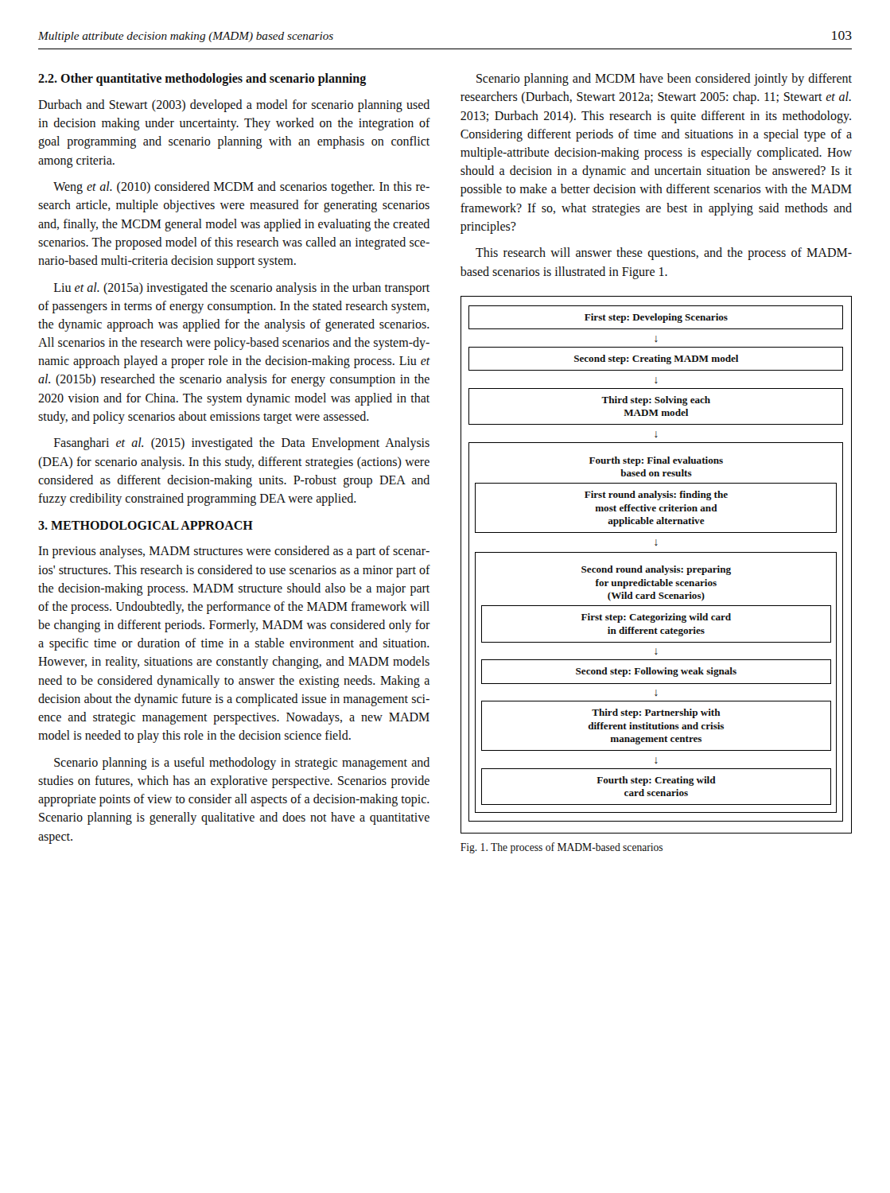Multiple attribute decision making (MADM) based scenarios 103
2.2. Other quantitative methodologies and scenario planning
Durbach and Stewart (2003) developed a model for scenario planning used in decision making under uncertainty. They worked on the integration of goal programming and scenario planning with an emphasis on conflict among criteria.
Weng et al. (2010) considered MCDM and scenarios together. In this research article, multiple objectives were measured for generating scenarios and, finally, the MCDM general model was applied in evaluating the created scenarios. The proposed model of this research was called an integrated scenario-based multi-criteria decision support system.
Liu et al. (2015a) investigated the scenario analysis in the urban transport of passengers in terms of energy consumption. In the stated research system, the dynamic approach was applied for the analysis of generated scenarios. All scenarios in the research were policy-based scenarios and the system-dynamic approach played a proper role in the decision-making process. Liu et al. (2015b) researched the scenario analysis for energy consumption in the 2020 vision and for China. The system dynamic model was applied in that study, and policy scenarios about emissions target were assessed.
Fasanghari et al. (2015) investigated the Data Envelopment Analysis (DEA) for scenario analysis. In this study, different strategies (actions) were considered as different decision-making units. P-robust group DEA and fuzzy credibility constrained programming DEA were applied.
3. METHODOLOGICAL APPROACH
In previous analyses, MADM structures were considered as a part of scenarios' structures. This research is considered to use scenarios as a minor part of the decision-making process. MADM structure should also be a major part of the process. Undoubtedly, the performance of the MADM framework will be changing in different periods. Formerly, MADM was considered only for a specific time or duration of time in a stable environment and situation. However, in reality, situations are constantly changing, and MADM models need to be considered dynamically to answer the existing needs. Making a decision about the dynamic future is a complicated issue in management science and strategic management perspectives. Nowadays, a new MADM model is needed to play this role in the decision science field.
Scenario planning is a useful methodology in strategic management and studies on futures, which has an explorative perspective. Scenarios provide appropriate points of view to consider all aspects of a decision-making topic. Scenario planning is generally qualitative and does not have a quantitative aspect.
Scenario planning and MCDM have been considered jointly by different researchers (Durbach, Stewart 2012a; Stewart 2005: chap. 11; Stewart et al. 2013; Durbach 2014). This research is quite different in its methodology. Considering different periods of time and situations in a special type of a multiple-attribute decision-making process is especially complicated. How should a decision in a dynamic and uncertain situation be answered? Is it possible to make a better decision with different scenarios with the MADM framework? If so, what strategies are best in applying said methods and principles?
This research will answer these questions, and the process of MADM-based scenarios is illustrated in Figure 1.
First step: Developing Scenarios
↓
Second step: Creating MADM model
↓
Third step: Solving each
MADM model
↓
Fourth step: Final evaluations
based on results
First round analysis: finding the
most effective criterion and
applicable alternative
↓
Second round analysis: preparing
for unpredictable scenarios
(Wild card Scenarios)
First step: Categorizing wild card
in different categories
↓
Second step: Following weak signals
↓
Third step: Partnership with
different institutions and crisis
management centres
↓
Fourth step: Creating wild
card scenarios
Fig. 1. The process of MADM-based scenarios